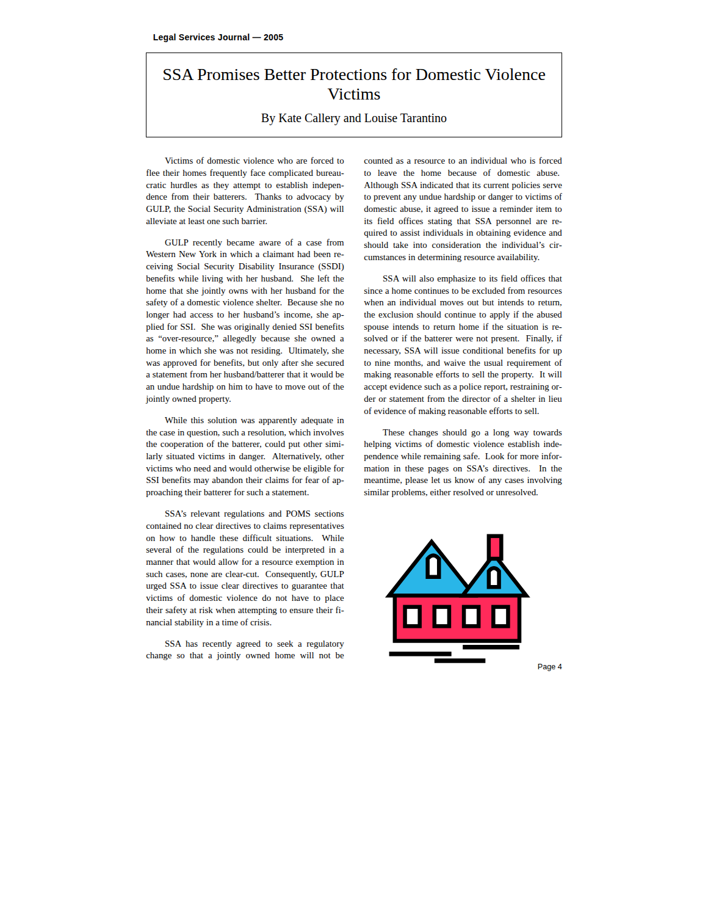Legal Services Journal — 2005
SSA Promises Better Protections for Domestic Violence Victims
By Kate Callery and Louise Tarantino
Victims of domestic violence who are forced to flee their homes frequently face complicated bureaucratic hurdles as they attempt to establish independence from their batterers. Thanks to advocacy by GULP, the Social Security Administration (SSA) will alleviate at least one such barrier.
GULP recently became aware of a case from Western New York in which a claimant had been receiving Social Security Disability Insurance (SSDI) benefits while living with her husband. She left the home that she jointly owns with her husband for the safety of a domestic violence shelter. Because she no longer had access to her husband’s income, she applied for SSI. She was originally denied SSI benefits as “over-resource,” allegedly because she owned a home in which she was not residing. Ultimately, she was approved for benefits, but only after she secured a statement from her husband/batterer that it would be an undue hardship on him to have to move out of the jointly owned property.
While this solution was apparently adequate in the case in question, such a resolution, which involves the cooperation of the batterer, could put other similarly situated victims in danger. Alternatively, other victims who need and would otherwise be eligible for SSI benefits may abandon their claims for fear of approaching their batterer for such a statement.
SSA’s relevant regulations and POMS sections contained no clear directives to claims representatives on how to handle these difficult situations. While several of the regulations could be interpreted in a manner that would allow for a resource exemption in such cases, none are clear-cut. Consequently, GULP urged SSA to issue clear directives to guarantee that victims of domestic violence do not have to place their safety at risk when attempting to ensure their financial stability in a time of crisis.
SSA has recently agreed to seek a regulatory change so that a jointly owned home will not be counted as a resource to an individual who is forced to leave the home because of domestic abuse. Although SSA indicated that its current policies serve to prevent any undue hardship or danger to victims of domestic abuse, it agreed to issue a reminder item to its field offices stating that SSA personnel are required to assist individuals in obtaining evidence and should take into consideration the individual’s circumstances in determining resource availability.
SSA will also emphasize to its field offices that since a home continues to be excluded from resources when an individual moves out but intends to return, the exclusion should continue to apply if the abused spouse intends to return home if the situation is resolved or if the batterer were not present. Finally, if necessary, SSA will issue conditional benefits for up to nine months, and waive the usual requirement of making reasonable efforts to sell the property. It will accept evidence such as a police report, restraining order or statement from the director of a shelter in lieu of evidence of making reasonable efforts to sell.
These changes should go a long way towards helping victims of domestic violence establish independence while remaining safe. Look for more information in these pages on SSA’s directives. In the meantime, please let us know of any cases involving similar problems, either resolved or unresolved.
Page 4